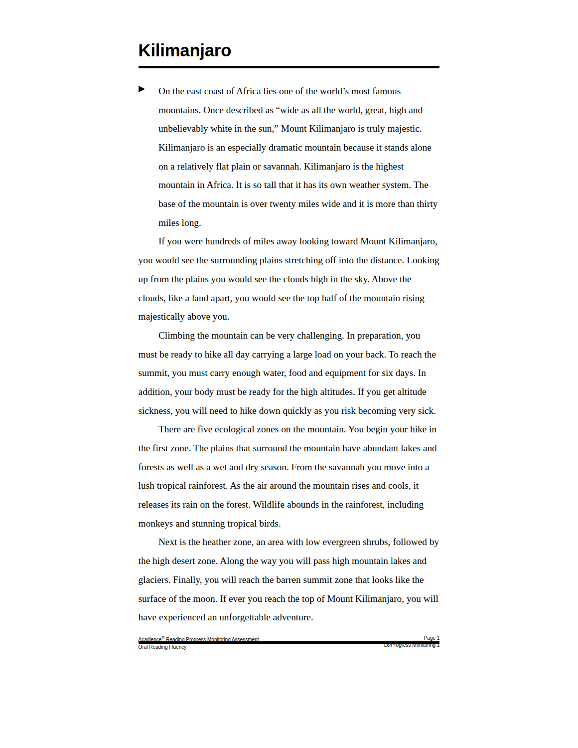Kilimanjaro
▶On the east coast of Africa lies one of the world’s most famous mountains. Once described as “wide as all the world, great, high and unbelievably white in the sun,” Mount Kilimanjaro is truly majestic. Kilimanjaro is an especially dramatic mountain because it stands alone on a relatively flat plain or savannah. Kilimanjaro is the highest mountain in Africa. It is so tall that it has its own weather system. The base of the mountain is over twenty miles wide and it is more than thirty miles long.
If you were hundreds of miles away looking toward Mount Kilimanjaro, you would see the surrounding plains stretching off into the distance. Looking up from the plains you would see the clouds high in the sky. Above the clouds, like a land apart, you would see the top half of the mountain rising majestically above you.
Climbing the mountain can be very challenging. In preparation, you must be ready to hike all day carrying a large load on your back. To reach the summit, you must carry enough water, food and equipment for six days. In addition, your body must be ready for the high altitudes. If you get altitude sickness, you will need to hike down quickly as you risk becoming very sick.
There are five ecological zones on the mountain. You begin your hike in the first zone. The plains that surround the mountain have abundant lakes and forests as well as a wet and dry season. From the savannah you move into a lush tropical rainforest. As the air around the mountain rises and cools, it releases its rain on the forest. Wildlife abounds in the rainforest, including monkeys and stunning tropical birds.
Next is the heather zone, an area with low evergreen shrubs, followed by the high desert zone. Along the way you will pass high mountain lakes and glaciers. Finally, you will reach the barren summit zone that looks like the surface of the moon. If ever you reach the top of Mount Kilimanjaro, you will have experienced an unforgettable adventure.
Acadience® Reading Progress Monitoring Assessment
Oral Reading Fluency
Page 1
L6/Progress Monitoring 1